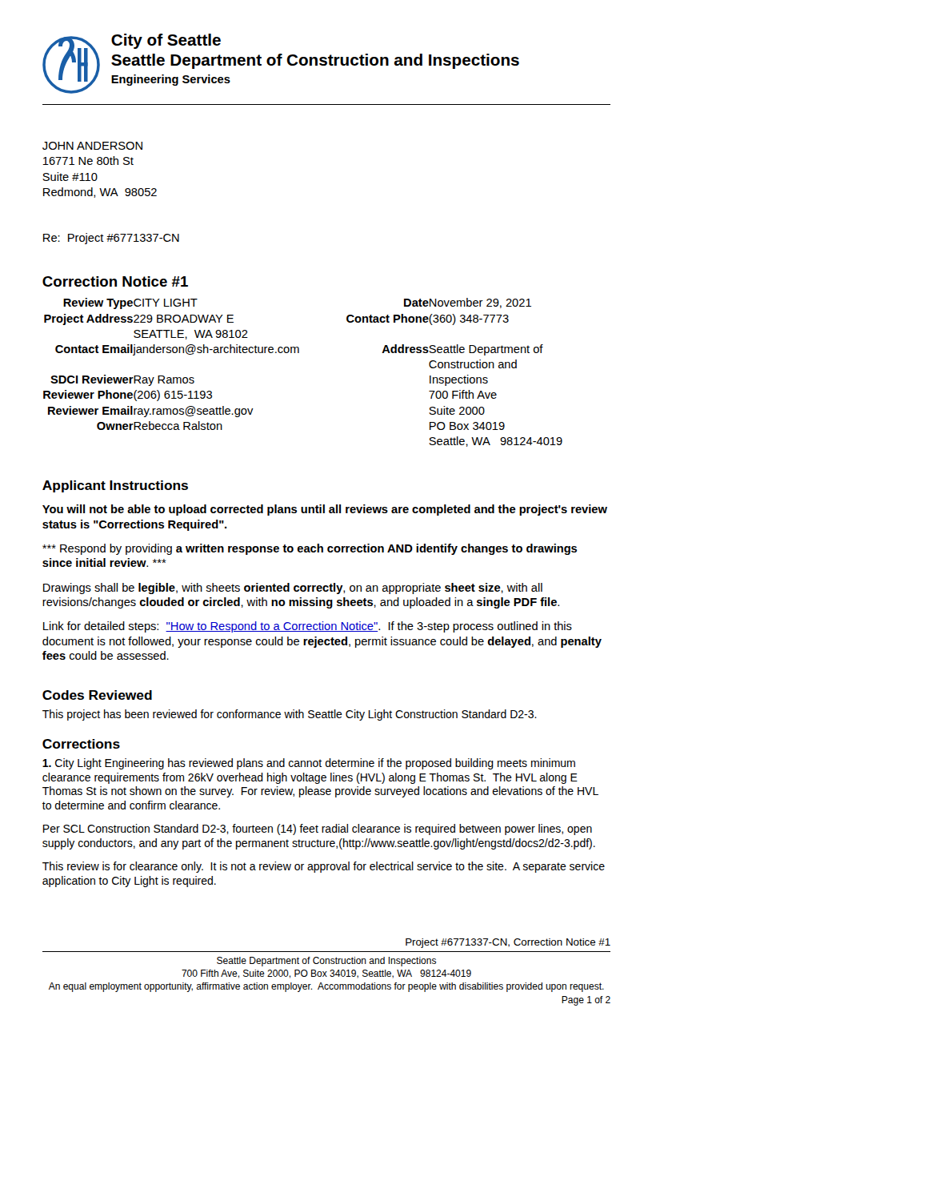City of Seattle
Seattle Department of Construction and Inspections
Engineering Services
JOHN ANDERSON
16771 Ne 80th St
Suite #110
Redmond, WA 98052
Re: Project #6771337-CN
Correction Notice #1
| Review Type | CITY LIGHT | Date | November 29, 2021 |
| Project Address | 229 BROADWAY E | Contact Phone | (360) 348-7773 |
| | SEATTLE, WA 98102 | | |
| Contact Email | janderson@sh-architecture.com | Address | Seattle Department of Construction and |
| SDCI Reviewer | Ray Ramos | | Inspections |
| Reviewer Phone | (206) 615-1193 | | 700 Fifth Ave |
| Reviewer Email | ray.ramos@seattle.gov | | Suite 2000 |
| Owner | Rebecca Ralston | | PO Box 34019 |
| | | | Seattle, WA 98124-4019 |
Applicant Instructions
You will not be able to upload corrected plans until all reviews are completed and the project's review status is "Corrections Required".
*** Respond by providing a written response to each correction AND identify changes to drawings since initial review. ***
Drawings shall be legible, with sheets oriented correctly, on an appropriate sheet size, with all revisions/changes clouded or circled, with no missing sheets, and uploaded in a single PDF file.
Link for detailed steps: "How to Respond to a Correction Notice". If the 3-step process outlined in this document is not followed, your response could be rejected, permit issuance could be delayed, and penalty fees could be assessed.
Codes Reviewed
This project has been reviewed for conformance with Seattle City Light Construction Standard D2-3.
Corrections
1. City Light Engineering has reviewed plans and cannot determine if the proposed building meets minimum clearance requirements from 26kV overhead high voltage lines (HVL) along E Thomas St. The HVL along E Thomas St is not shown on the survey. For review, please provide surveyed locations and elevations of the HVL to determine and confirm clearance.
Per SCL Construction Standard D2-3, fourteen (14) feet radial clearance is required between power lines, open supply conductors, and any part of the permanent structure,(http://www.seattle.gov/light/engstd/docs2/d2-3.pdf).
This review is for clearance only. It is not a review or approval for electrical service to the site. A separate service application to City Light is required.
Project #6771337-CN, Correction Notice #1
Seattle Department of Construction and Inspections
700 Fifth Ave, Suite 2000, PO Box 34019, Seattle, WA 98124-4019
An equal employment opportunity, affirmative action employer. Accommodations for people with disabilities provided upon request.
Page 1 of 2